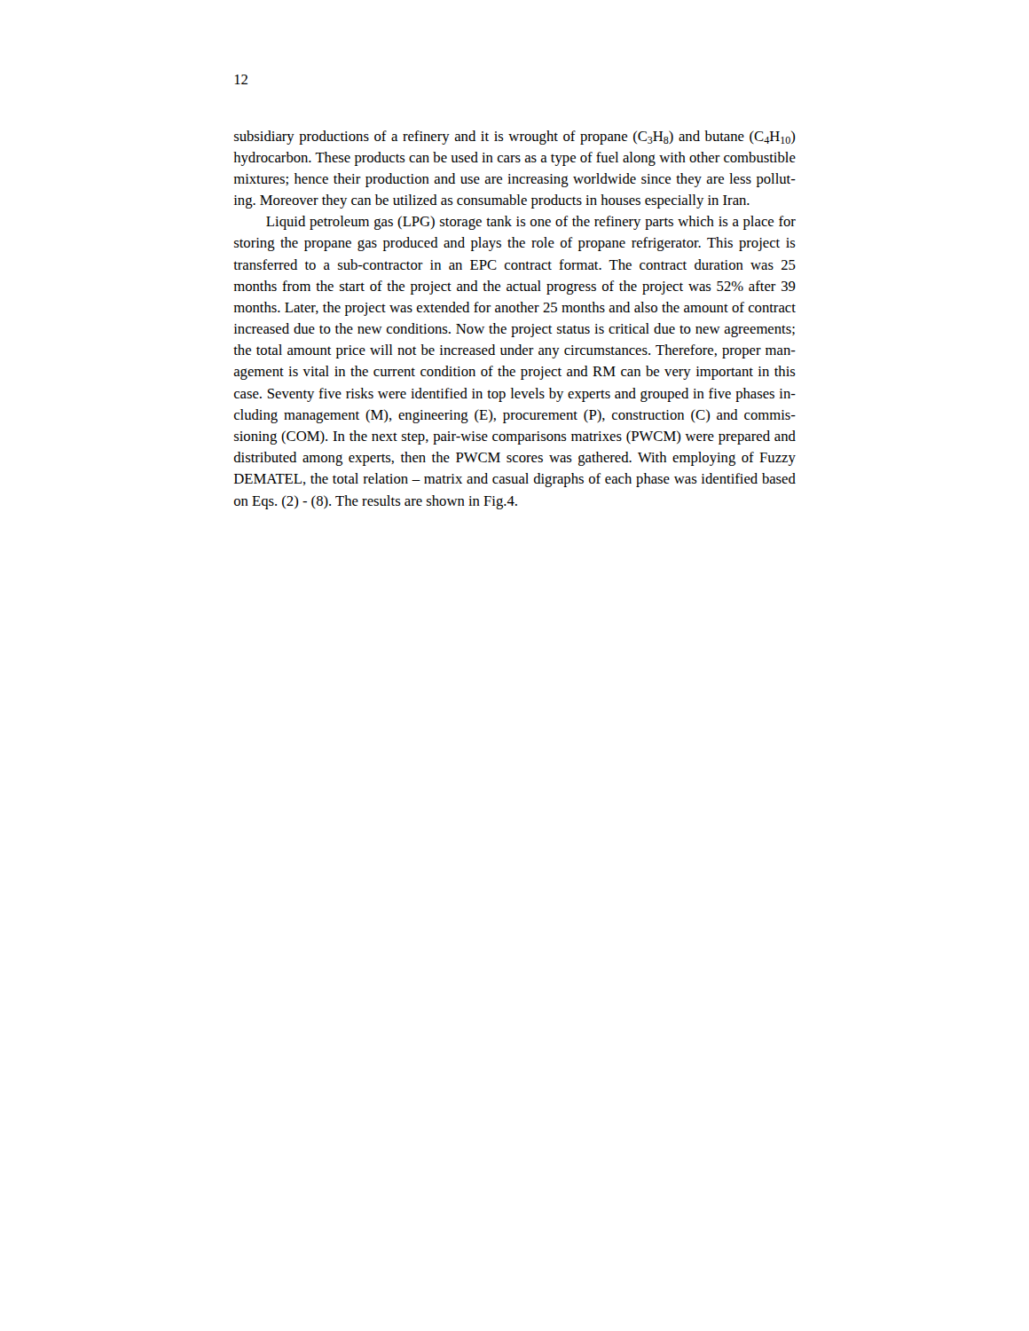12
subsidiary productions of a refinery and it is wrought of propane (C3H8) and butane (C4H10) hydrocarbon. These products can be used in cars as a type of fuel along with other combustible mixtures; hence their production and use are increasing worldwide since they are less polluting. Moreover they can be utilized as consumable products in houses especially in Iran.
Liquid petroleum gas (LPG) storage tank is one of the refinery parts which is a place for storing the propane gas produced and plays the role of propane refrigerator. This project is transferred to a sub-contractor in an EPC contract format. The contract duration was 25 months from the start of the project and the actual progress of the project was 52% after 39 months. Later, the project was extended for another 25 months and also the amount of contract increased due to the new conditions. Now the project status is critical due to new agreements; the total amount price will not be increased under any circumstances. Therefore, proper management is vital in the current condition of the project and RM can be very important in this case. Seventy five risks were identified in top levels by experts and grouped in five phases including management (M), engineering (E), procurement (P), construction (C) and commissioning (COM). In the next step, pair-wise comparisons matrixes (PWCM) were prepared and distributed among experts, then the PWCM scores was gathered. With employing of Fuzzy DEMATEL, the total relation – matrix and casual digraphs of each phase was identified based on Eqs. (2) - (8). The results are shown in Fig.4.